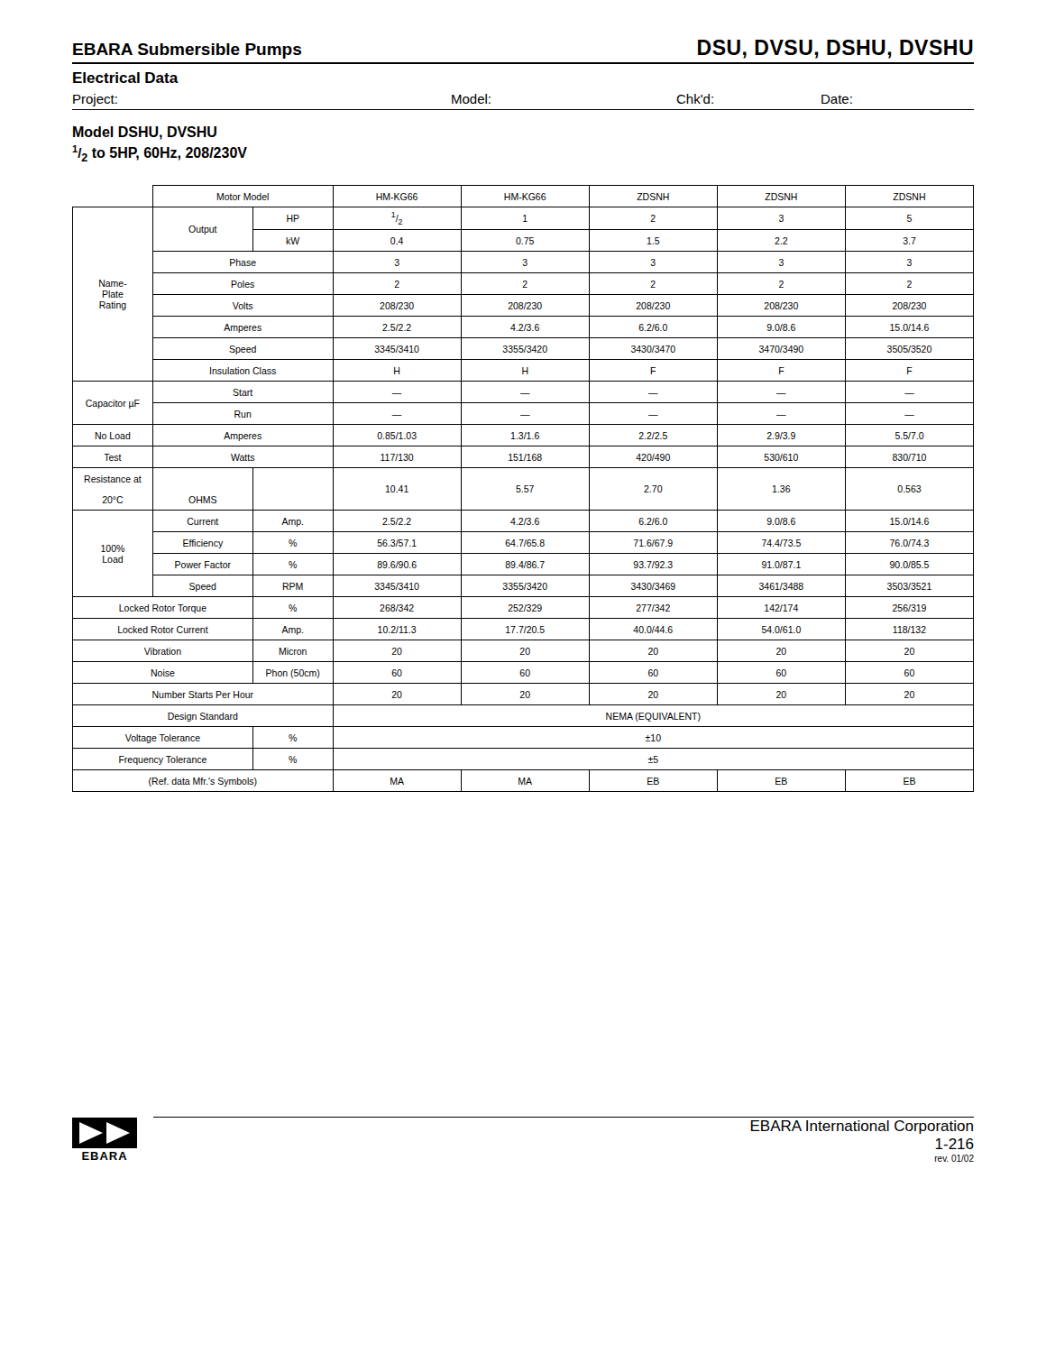EBARA Submersible Pumps
DSU, DVSU, DSHU, DVSHU
Electrical Data
Project:
Model:
Chk'd:
Date:
Model DSHU, DVSHU
1/2 to 5HP, 60Hz, 208/230V
| | Motor Model | HM-KG66 | HM-KG66 | ZDSNH | ZDSNH | ZDSNH |
| Name- Plate Rating | Output | HP | 1 / 2 | 1 | 2 | 3 | 5 |
| kW | 0.4 | 0.75 | 1.5 | 2.2 | 3.7 |
| Phase | 3 | 3 | 3 | 3 | 3 |
| Poles | 2 | 2 | 2 | 2 | 2 |
| Volts | 208/230 | 208/230 | 208/230 | 208/230 | 208/230 |
| Amperes | 2.5/2.2 | 4.2/3.6 | 6.2/6.0 | 9.0/8.6 | 15.0/14.6 |
| Speed | 3345/3410 | 3355/3420 | 3430/3470 | 3470/3490 | 3505/3520 |
| Insulation Class | H | H | F | F | F |
| Capacitor µF | Start | — | — | — | — | — |
| Run | — | — | — | — | — |
| No Load | Amperes | 0.85/1.03 | 1.3/1.6 | 2.2/2.5 | 2.9/3.9 | 5.5/7.0 |
| Test | Watts | 117/130 | 151/168 | 420/490 | 530/610 | 830/710 |
| Resistance at | | | 10.41 | 5.57 | 2.70 | 1.36 | 0.563 |
| 20°C | OHMS | |
| 100% Load | Current | Amp. | 2.5/2.2 | 4.2/3.6 | 6.2/6.0 | 9.0/8.6 | 15.0/14.6 |
| Efficiency | % | 56.3/57.1 | 64.7/65.8 | 71.6/67.9 | 74.4/73.5 | 76.0/74.3 |
| Power Factor | % | 89.6/90.6 | 89.4/86.7 | 93.7/92.3 | 91.0/87.1 | 90.0/85.5 |
| Speed | RPM | 3345/3410 | 3355/3420 | 3430/3469 | 3461/3488 | 3503/3521 |
| Locked Rotor Torque | % | 268/342 | 252/329 | 277/342 | 142/174 | 256/319 |
| Locked Rotor Current | Amp. | 10.2/11.3 | 17.7/20.5 | 40.0/44.6 | 54.0/61.0 | 118/132 |
| Vibration | Micron | 20 | 20 | 20 | 20 | 20 |
| Noise | Phon (50cm) | 60 | 60 | 60 | 60 | 60 |
| Number Starts Per Hour | 20 | 20 | 20 | 20 | 20 |
| Design Standard | NEMA (EQUIVALENT) |
| Voltage Tolerance | % | ±10 |
| Frequency Tolerance | % | ±5 |
| (Ref. data Mfr.'s Symbols) | MA | MA | EB | EB | EB |
EBARA
EBARA International Corporation
1-216
rev. 01/02